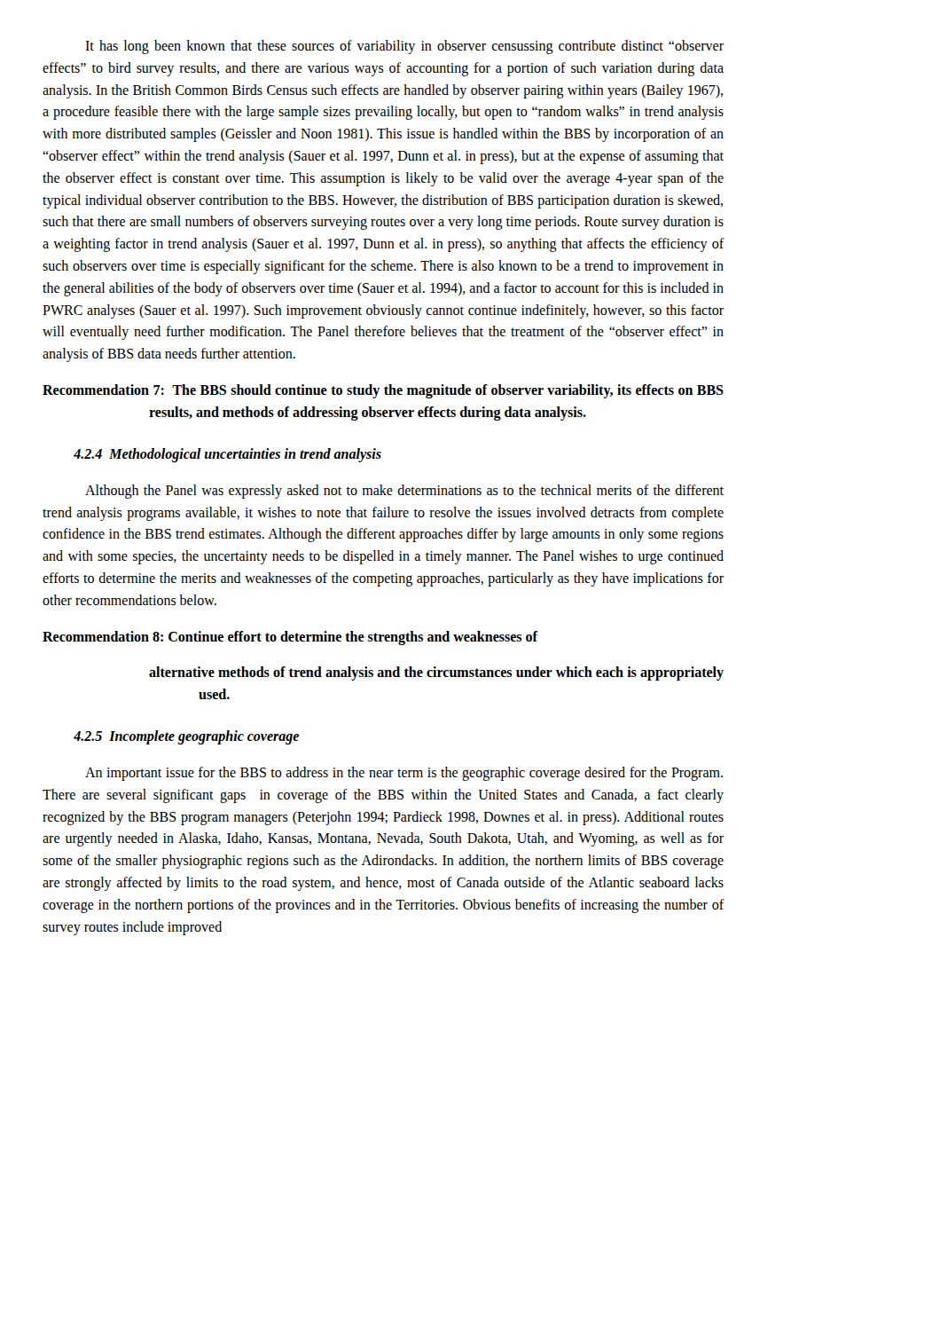It has long been known that these sources of variability in observer censussing contribute distinct “observer effects” to bird survey results, and there are various ways of accounting for a portion of such variation during data analysis. In the British Common Birds Census such effects are handled by observer pairing within years (Bailey 1967), a procedure feasible there with the large sample sizes prevailing locally, but open to “random walks” in trend analysis with more distributed samples (Geissler and Noon 1981). This issue is handled within the BBS by incorporation of an “observer effect” within the trend analysis (Sauer et al. 1997, Dunn et al. in press), but at the expense of assuming that the observer effect is constant over time. This assumption is likely to be valid over the average 4-year span of the typical individual observer contribution to the BBS. However, the distribution of BBS participation duration is skewed, such that there are small numbers of observers surveying routes over a very long time periods. Route survey duration is a weighting factor in trend analysis (Sauer et al. 1997, Dunn et al. in press), so anything that affects the efficiency of such observers over time is especially significant for the scheme. There is also known to be a trend to improvement in the general abilities of the body of observers over time (Sauer et al. 1994), and a factor to account for this is included in PWRC analyses (Sauer et al. 1997). Such improvement obviously cannot continue indefinitely, however, so this factor will eventually need further modification. The Panel therefore believes that the treatment of the “observer effect” in analysis of BBS data needs further attention.
Recommendation 7: The BBS should continue to study the magnitude of observer variability, its effects on BBS results, and methods of addressing observer effects during data analysis.
4.2.4 Methodological uncertainties in trend analysis
Although the Panel was expressly asked not to make determinations as to the technical merits of the different trend analysis programs available, it wishes to note that failure to resolve the issues involved detracts from complete confidence in the BBS trend estimates. Although the different approaches differ by large amounts in only some regions and with some species, the uncertainty needs to be dispelled in a timely manner. The Panel wishes to urge continued efforts to determine the merits and weaknesses of the competing approaches, particularly as they have implications for other recommendations below.
Recommendation 8: Continue effort to determine the strengths and weaknesses of
alternative methods of trend analysis and the circumstances under which each is appropriately used.
4.2.5 Incomplete geographic coverage
An important issue for the BBS to address in the near term is the geographic coverage desired for the Program. There are several significant gaps in coverage of the BBS within the United States and Canada, a fact clearly recognized by the BBS program managers (Peterjohn 1994; Pardieck 1998, Downes et al. in press). Additional routes are urgently needed in Alaska, Idaho, Kansas, Montana, Nevada, South Dakota, Utah, and Wyoming, as well as for some of the smaller physiographic regions such as the Adirondacks. In addition, the northern limits of BBS coverage are strongly affected by limits to the road system, and hence, most of Canada outside of the Atlantic seaboard lacks coverage in the northern portions of the provinces and in the Territories. Obvious benefits of increasing the number of survey routes include improved